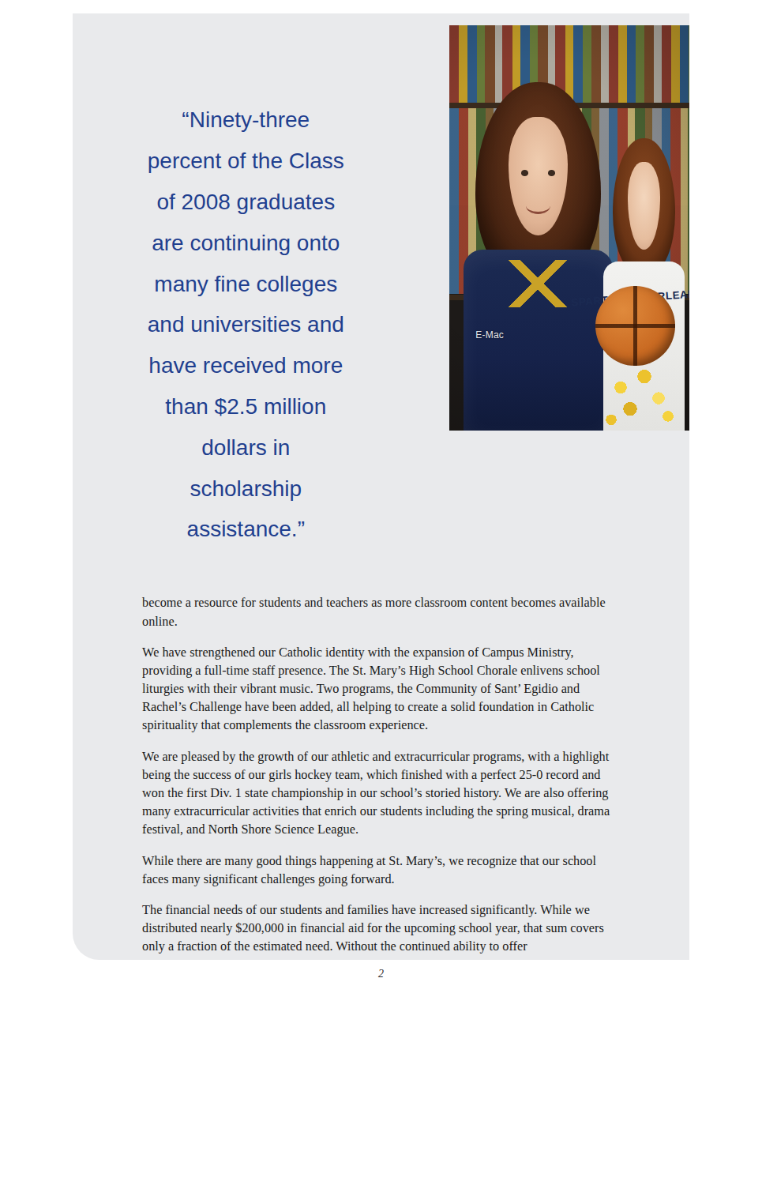“Ninety-three percent of the Class of 2008 graduates are continuing onto many fine colleges and universities and have received more than $2.5 million dollars in scholarship assistance.”
E-Mac
SPARTAN CHEERLEADING
become a resource for students and teachers as more classroom content becomes available online.
We have strengthened our Catholic identity with the expansion of Campus Ministry, providing a full-time staff presence. The St. Mary’s High School Chorale enlivens school liturgies with their vibrant music. Two programs, the Community of Sant’ Egidio and Rachel’s Challenge have been added, all helping to create a solid foundation in Catholic spirituality that complements the classroom experience.
We are pleased by the growth of our athletic and extracurricular programs, with a highlight being the success of our girls hockey team, which finished with a perfect 25-0 record and won the first Div. 1 state championship in our school’s storied history. We are also offering many extracurricular activities that enrich our students including the spring musical, drama festival, and North Shore Science League.
While there are many good things happening at St. Mary’s, we recognize that our school faces many significant challenges going forward.
The financial needs of our students and families have increased significantly. While we distributed nearly $200,000 in financial aid for the upcoming school year, that sum covers only a fraction of the estimated need. Without the continued ability to offer
2